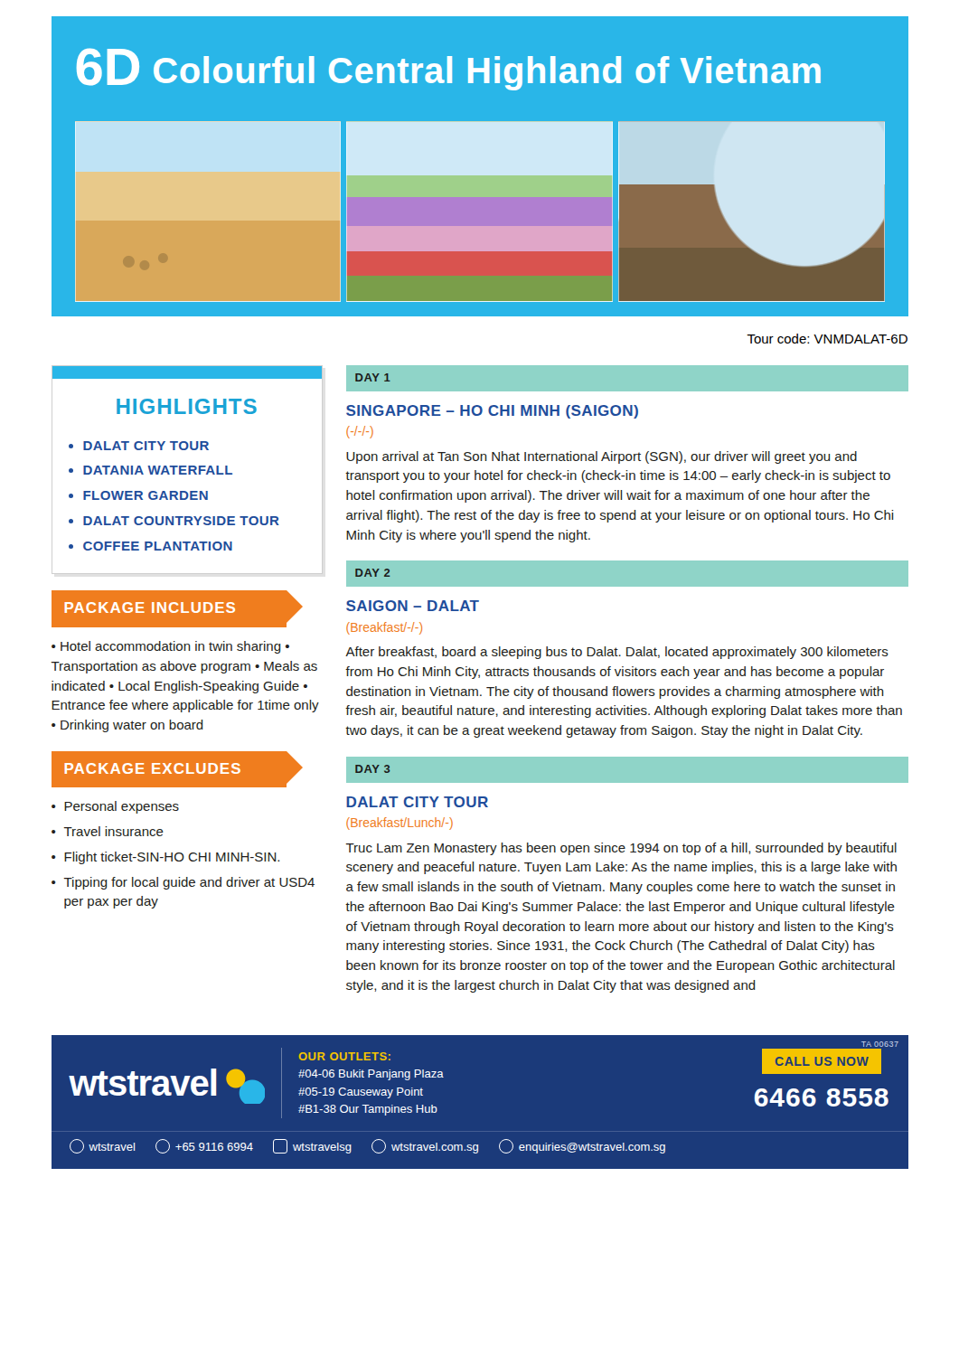6D Colourful Central Highland of Vietnam
Tour code: VNMDALAT-6D
HIGHLIGHTS
DALAT CITY TOUR
DATANIA WATERFALL
FLOWER GARDEN
DALAT COUNTRYSIDE TOUR
COFFEE PLANTATION
PACKAGE INCLUDES
• Hotel accommodation in twin sharing • Transportation as above program • Meals as indicated • Local English-Speaking Guide • Entrance fee where applicable for 1time only • Drinking water on board
PACKAGE EXCLUDES
Personal expenses
Travel insurance
Flight ticket-SIN-HO CHI MINH-SIN.
Tipping for local guide and driver at USD4 per pax per day
DAY 1
SINGAPORE – HO CHI MINH (SAIGON)
(-/-/-)
Upon arrival at Tan Son Nhat International Airport (SGN), our driver will greet you and transport you to your hotel for check-in (check-in time is 14:00 – early check-in is subject to hotel confirmation upon arrival). The driver will wait for a maximum of one hour after the arrival flight). The rest of the day is free to spend at your leisure or on optional tours. Ho Chi Minh City is where you'll spend the night.
DAY 2
SAIGON – DALAT
(Breakfast/-/-)
After breakfast, board a sleeping bus to Dalat. Dalat, located approximately 300 kilometers from Ho Chi Minh City, attracts thousands of visitors each year and has become a popular destination in Vietnam. The city of thousand flowers provides a charming atmosphere with fresh air, beautiful nature, and interesting activities. Although exploring Dalat takes more than two days, it can be a great weekend getaway from Saigon. Stay the night in Dalat City.
DAY 3
DALAT CITY TOUR
(Breakfast/Lunch/-)
Truc Lam Zen Monastery has been open since 1994 on top of a hill, surrounded by beautiful scenery and peaceful nature. Tuyen Lam Lake: As the name implies, this is a large lake with a few small islands in the south of Vietnam. Many couples come here to watch the sunset in the afternoon Bao Dai King's Summer Palace: the last Emperor and Unique cultural lifestyle of Vietnam through Royal decoration to learn more about our history and listen to the King's many interesting stories. Since 1931, the Cock Church (The Cathedral of Dalat City) has been known for its bronze rooster on top of the tower and the European Gothic architectural style, and it is the largest church in Dalat City that was designed and
TA 00637
wts travel
OUR OUTLETS:
#04-06 Bukit Panjang Plaza
#05-19 Causeway Point
#B1-38 Our Tampines Hub
CALL US NOW
6466 8558
wtstravel
+65 9116 6994
wtstravelsg
wtstravel.com.sg
enquiries@wtstravel.com.sg